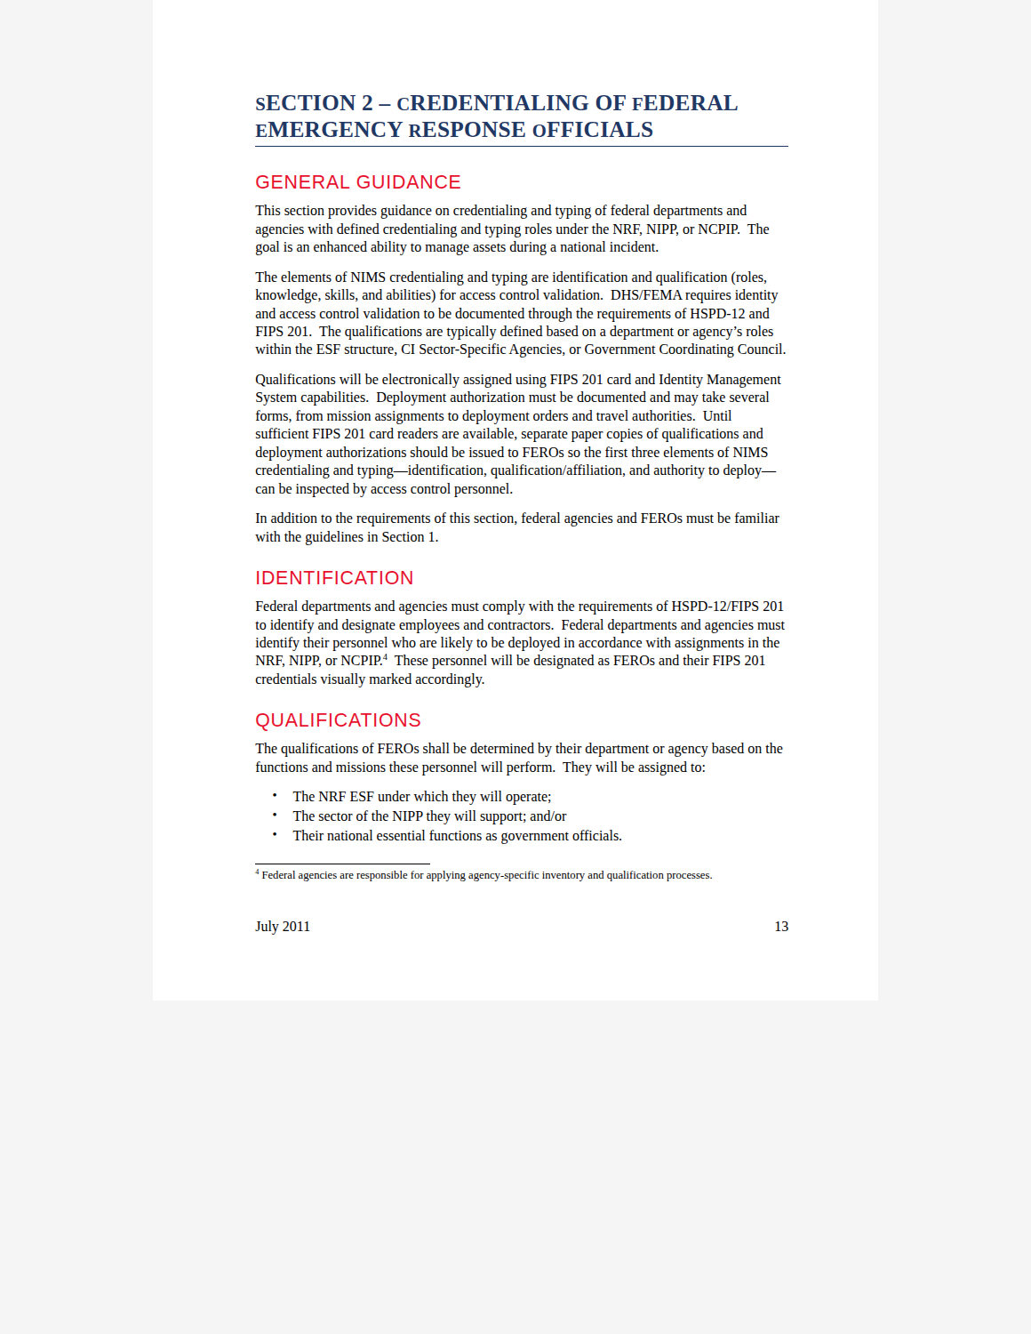SECTION 2 – CREDENTIALING OF FEDERAL EMERGENCY RESPONSE OFFICIALS
GENERAL GUIDANCE
This section provides guidance on credentialing and typing of federal departments and agencies with defined credentialing and typing roles under the NRF, NIPP, or NCPIP. The goal is an enhanced ability to manage assets during a national incident.
The elements of NIMS credentialing and typing are identification and qualification (roles, knowledge, skills, and abilities) for access control validation. DHS/FEMA requires identity and access control validation to be documented through the requirements of HSPD-12 and FIPS 201. The qualifications are typically defined based on a department or agency’s roles within the ESF structure, CI Sector-Specific Agencies, or Government Coordinating Council.
Qualifications will be electronically assigned using FIPS 201 card and Identity Management System capabilities. Deployment authorization must be documented and may take several forms, from mission assignments to deployment orders and travel authorities. Until sufficient FIPS 201 card readers are available, separate paper copies of qualifications and deployment authorizations should be issued to FEROs so the first three elements of NIMS credentialing and typing—identification, qualification/affiliation, and authority to deploy—can be inspected by access control personnel.
In addition to the requirements of this section, federal agencies and FEROs must be familiar with the guidelines in Section 1.
IDENTIFICATION
Federal departments and agencies must comply with the requirements of HSPD-12/FIPS 201 to identify and designate employees and contractors. Federal departments and agencies must identify their personnel who are likely to be deployed in accordance with assignments in the NRF, NIPP, or NCPIP.4 These personnel will be designated as FEROs and their FIPS 201 credentials visually marked accordingly.
QUALIFICATIONS
The qualifications of FEROs shall be determined by their department or agency based on the functions and missions these personnel will perform. They will be assigned to:
The NRF ESF under which they will operate;
The sector of the NIPP they will support; and/or
Their national essential functions as government officials.
4 Federal agencies are responsible for applying agency-specific inventory and qualification processes.
July 2011 13